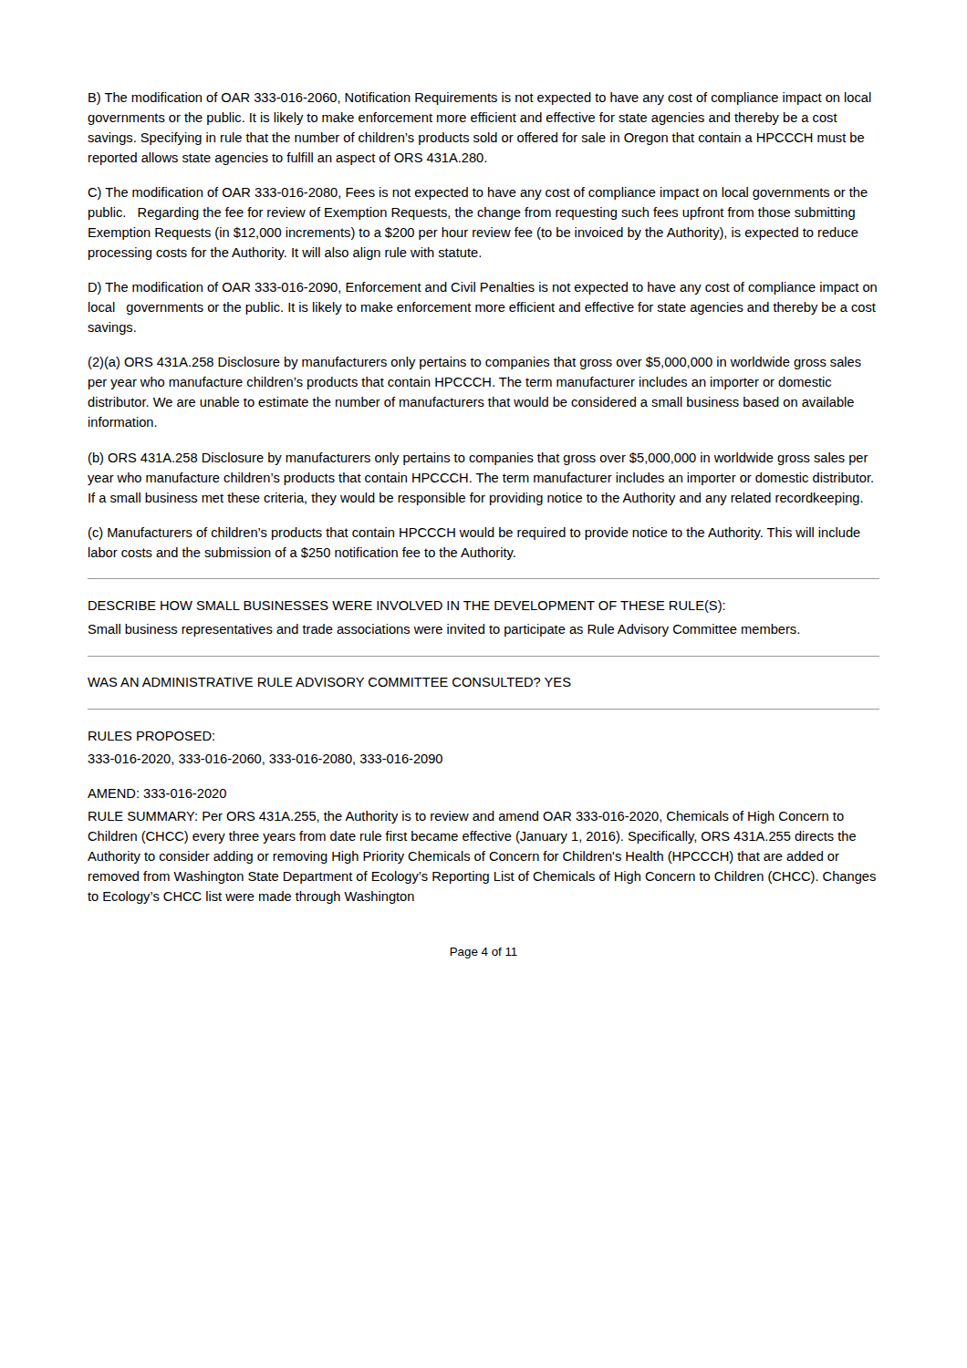B) The modification of OAR 333-016-2060, Notification Requirements is not expected to have any cost of compliance impact on local governments or the public. It is likely to make enforcement more efficient and effective for state agencies and thereby be a cost savings. Specifying in rule that the number of children’s products sold or offered for sale in Oregon that contain a HPCCCH must be reported allows state agencies to fulfill an aspect of ORS 431A.280.
C) The modification of OAR 333-016-2080, Fees is not expected to have any cost of compliance impact on local governments or the public. Regarding the fee for review of Exemption Requests, the change from requesting such fees upfront from those submitting Exemption Requests (in $12,000 increments) to a $200 per hour review fee (to be invoiced by the Authority), is expected to reduce processing costs for the Authority. It will also align rule with statute.
D) The modification of OAR 333-016-2090, Enforcement and Civil Penalties is not expected to have any cost of compliance impact on local governments or the public. It is likely to make enforcement more efficient and effective for state agencies and thereby be a cost savings.
(2)(a) ORS 431A.258 Disclosure by manufacturers only pertains to companies that gross over $5,000,000 in worldwide gross sales per year who manufacture children’s products that contain HPCCCH. The term manufacturer includes an importer or domestic distributor. We are unable to estimate the number of manufacturers that would be considered a small business based on available information.
(b) ORS 431A.258 Disclosure by manufacturers only pertains to companies that gross over $5,000,000 in worldwide gross sales per year who manufacture children’s products that contain HPCCCH. The term manufacturer includes an importer or domestic distributor. If a small business met these criteria, they would be responsible for providing notice to the Authority and any related recordkeeping.
(c) Manufacturers of children’s products that contain HPCCCH would be required to provide notice to the Authority. This will include labor costs and the submission of a $250 notification fee to the Authority.
Describe how small businesses were involved in the development of these rule(s):
Small business representatives and trade associations were invited to participate as Rule Advisory Committee members.
Was an administrative rule advisory committee consulted? YES
Rules Proposed:
333-016-2020, 333-016-2060, 333-016-2080, 333-016-2090
Amend: 333-016-2020
RULE SUMMARY: Per ORS 431A.255, the Authority is to review and amend OAR 333-016-2020, Chemicals of High Concern to Children (CHCC) every three years from date rule first became effective (January 1, 2016). Specifically, ORS 431A.255 directs the Authority to consider adding or removing High Priority Chemicals of Concern for Children's Health (HPCCCH) that are added or removed from Washington State Department of Ecology’s Reporting List of Chemicals of High Concern to Children (CHCC). Changes to Ecology’s CHCC list were made through Washington
Page 4 of 11